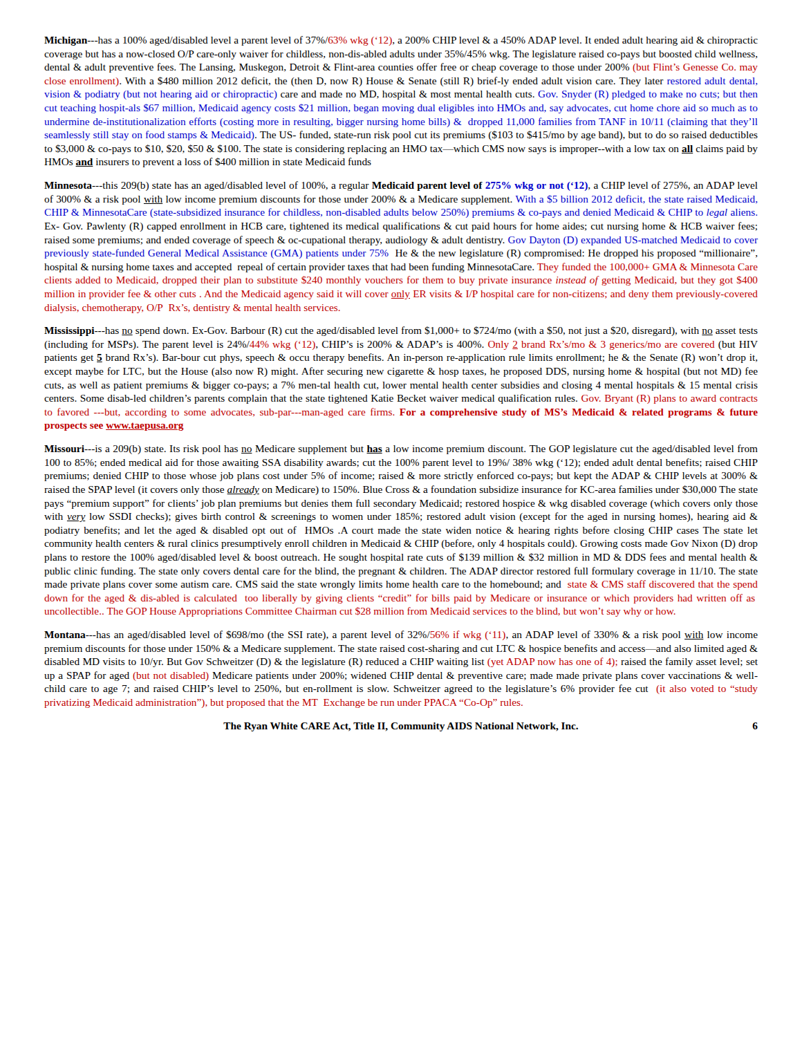Michigan---has a 100% aged/disabled level a parent level of 37%/63% wkg (‘12), a 200% CHIP level & a 450% ADAP level. It ended adult hearing aid & chiropractic coverage but has a now-closed O/P care-only waiver for childless, non-dis-abled adults under 35%/45% wkg. The legislature raised co-pays but boosted child wellness, dental & adult preventive fees. The Lansing, Muskegon, Detroit & Flint-area counties offer free or cheap coverage to those under 200% (but Flint’s Genesse Co. may close enrollment). With a $480 million 2012 deficit, the (then D, now R) House & Senate (still R) brief-ly ended adult vision care. They later restored adult dental, vision & podiatry (but not hearing aid or chiropractic) care and made no MD, hospital & most mental health cuts. Gov. Snyder (R) pledged to make no cuts; but then cut teaching hospit-als $67 million, Medicaid agency costs $21 million, began moving dual eligibles into HMOs and, say advocates, cut home chore aid so much as to undermine de-institutionalization efforts (costing more in resulting, bigger nursing home bills) & dropped 11,000 families from TANF in 10/11 (claiming that they’ll seamlessly still stay on food stamps & Medicaid). The US- funded, state-run risk pool cut its premiums ($103 to $415/mo by age band), but to do so raised deductibles to $3,000 & co-pays to $10, $20, $50 & $100. The state is considering replacing an HMO tax—which CMS now says is improper--with a low tax on all claims paid by HMOs and insurers to prevent a loss of $400 million in state Medicaid funds
Minnesota---this 209(b) state has an aged/disabled level of 100%, a regular Medicaid parent level of 275% wkg or not (‘12), a CHIP level of 275%, an ADAP level of 300% & a risk pool with low income premium discounts for those under 200% & a Medicare supplement. With a $5 billion 2012 deficit, the state raised Medicaid, CHIP & MinnesotaCare (state-subsidized insurance for childless, non-disabled adults below 250%) premiums & co-pays and denied Medicaid & CHIP to legal aliens. Ex- Gov. Pawlenty (R) capped enrollment in HCB care, tightened its medical qualifications & cut paid hours for home aides; cut nursing home & HCB waiver fees; raised some premiums; and ended coverage of speech & oc-cupational therapy, audiology & adult dentistry. Gov Dayton (D) expanded US-matched Medicaid to cover previously state-funded General Medical Assistance (GMA) patients under 75% He & the new legislature (R) compromised: He dropped his proposed “millionaire”, hospital & nursing home taxes and accepted repeal of certain provider taxes that had been funding MinnesotaCare. They funded the 100,000+ GMA & Minnesota Care clients added to Medicaid, dropped their plan to substitute $240 monthly vouchers for them to buy private insurance instead of getting Medicaid, but they got $400 million in provider fee & other cuts . And the Medicaid agency said it will cover only ER visits & I/P hospital care for non-citizens; and deny them previously-covered dialysis, chemotherapy, O/P Rx’s, dentistry & mental health services.
Mississippi---has no spend down. Ex-Gov. Barbour (R) cut the aged/disabled level from $1,000+ to $724/mo (with a $50, not just a $20, disregard), with no asset tests (including for MSPs). The parent level is 24%/44% wkg (‘12), CHIP’s is 200% & ADAP’s is 400%. Only 2 brand Rx’s/mo & 3 generics/mo are covered (but HIV patients get 5 brand Rx’s). Bar-bour cut phys, speech & occu therapy benefits. An in-person re-application rule limits enrollment; he & the Senate (R) won’t drop it, except maybe for LTC, but the House (also now R) might. After securing new cigarette & hosp taxes, he proposed DDS, nursing home & hospital (but not MD) fee cuts, as well as patient premiums & bigger co-pays; a 7% men-tal health cut, lower mental health center subsidies and closing 4 mental hospitals & 15 mental crisis centers. Some disab-led children’s parents complain that the state tightened Katie Becket waiver medical qualification rules. Gov. Bryant (R) plans to award contracts to favored ---but, according to some advocates, sub-par---man-aged care firms. For a comprehensive study of MS’s Medicaid & related programs & future prospects see www.taepusa.org
Missouri---is a 209(b) state. Its risk pool has no Medicare supplement but has a low income premium discount. The GOP legislature cut the aged/disabled level from 100 to 85%; ended medical aid for those awaiting SSA disability awards; cut the 100% parent level to 19%/ 38% wkg (‘12); ended adult dental benefits; raised CHIP premiums; denied CHIP to those whose job plans cost under 5% of income; raised & more strictly enforced co-pays; but kept the ADAP & CHIP levels at 300% & raised the SPAP level (it covers only those already on Medicare) to 150%. Blue Cross & a foundation subsidize insurance for KC-area families under $30,000 The state pays “premium support” for clients’ job plan premiums but denies them full secondary Medicaid; restored hospice & wkg disabled coverage (which covers only those with very low SSDI checks); gives birth control & screenings to women under 185%; restored adult vision (except for the aged in nursing homes), hearing aid & podiatry benefits; and let the aged & disabled opt out of HMOs .A court made the state widen notice & hearing rights before closing CHIP cases The state let community health centers & rural clinics presumptively enroll children in Medicaid & CHIP (before, only 4 hospitals could). Growing costs made Gov Nixon (D) drop plans to restore the 100% aged/disabled level & boost outreach. He sought hospital rate cuts of $139 million & $32 million in MD & DDS fees and mental health & public clinic funding. The state only covers dental care for the blind, the pregnant & children. The ADAP director restored full formulary coverage in 11/10. The state made private plans cover some autism care. CMS said the state wrongly limits home health care to the homebound; and state & CMS staff discovered that the spend down for the aged & dis-abled is calculated too liberally by giving clients “credit” for bills paid by Medicare or insurance or which providers had written off as uncollectible.. The GOP House Appropriations Committee Chairman cut $28 million from Medicaid services to the blind, but won’t say why or how.
Montana---has an aged/disabled level of $698/mo (the SSI rate), a parent level of 32%/56% if wkg (‘11), an ADAP level of 330% & a risk pool with low income premium discounts for those under 150% & a Medicare supplement. The state raised cost-sharing and cut LTC & hospice benefits and access—and also limited aged & disabled MD visits to 10/yr. But Gov Schweitzer (D) & the legislature (R) reduced a CHIP waiting list (yet ADAP now has one of 4); raised the family asset level; set up a SPAP for aged (but not disabled) Medicare patients under 200%; widened CHIP dental & preventive care; made made private plans cover vaccinations & well-child care to age 7; and raised CHIP’s level to 250%, but en-rollment is slow. Schweitzer agreed to the legislature’s 6% provider fee cut (it also voted to “study privatizing Medicaid administration”), but proposed that the MT Exchange be run under PPACA “Co-Op” rules.
The Ryan White CARE Act, Title II, Community AIDS National Network, Inc.6